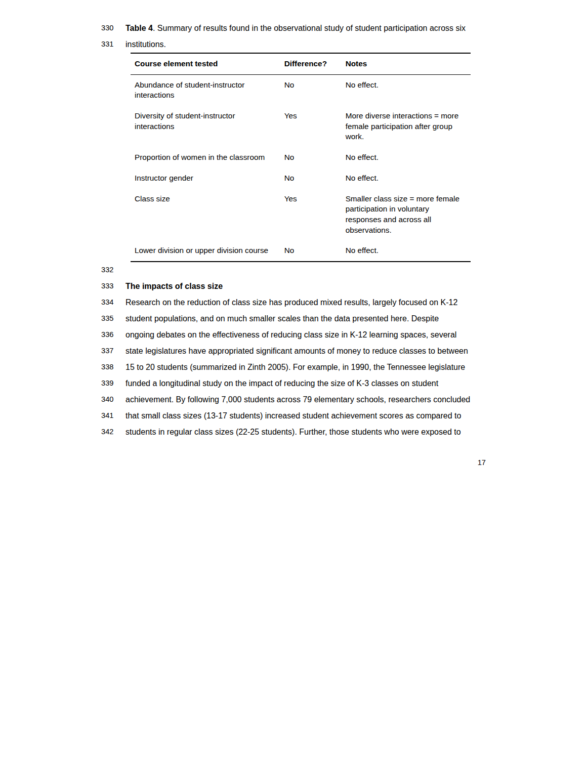330
Table 4. Summary of results found in the observational study of student participation across six
331
institutions.
| Course element tested | Difference? | Notes |
| --- | --- | --- |
| Abundance of student-instructor interactions | No | No effect. |
| Diversity of student-instructor interactions | Yes | More diverse interactions = more female participation after group work. |
| Proportion of women in the classroom | No | No effect. |
| Instructor gender | No | No effect. |
| Class size | Yes | Smaller class size = more female participation in voluntary responses and across all observations. |
| Lower division or upper division course | No | No effect. |
332
333
The impacts of class size
334
Research on the reduction of class size has produced mixed results, largely focused on K-12
335
student populations, and on much smaller scales than the data presented here. Despite
336
ongoing debates on the effectiveness of reducing class size in K-12 learning spaces, several
337
state legislatures have appropriated significant amounts of money to reduce classes to between
338
15 to 20 students (summarized in Zinth 2005). For example, in 1990, the Tennessee legislature
339
funded a longitudinal study on the impact of reducing the size of K-3 classes on student
340
achievement. By following 7,000 students across 79 elementary schools, researchers concluded
341
that small class sizes (13-17 students) increased student achievement scores as compared to
342
students in regular class sizes (22-25 students). Further, those students who were exposed to
17